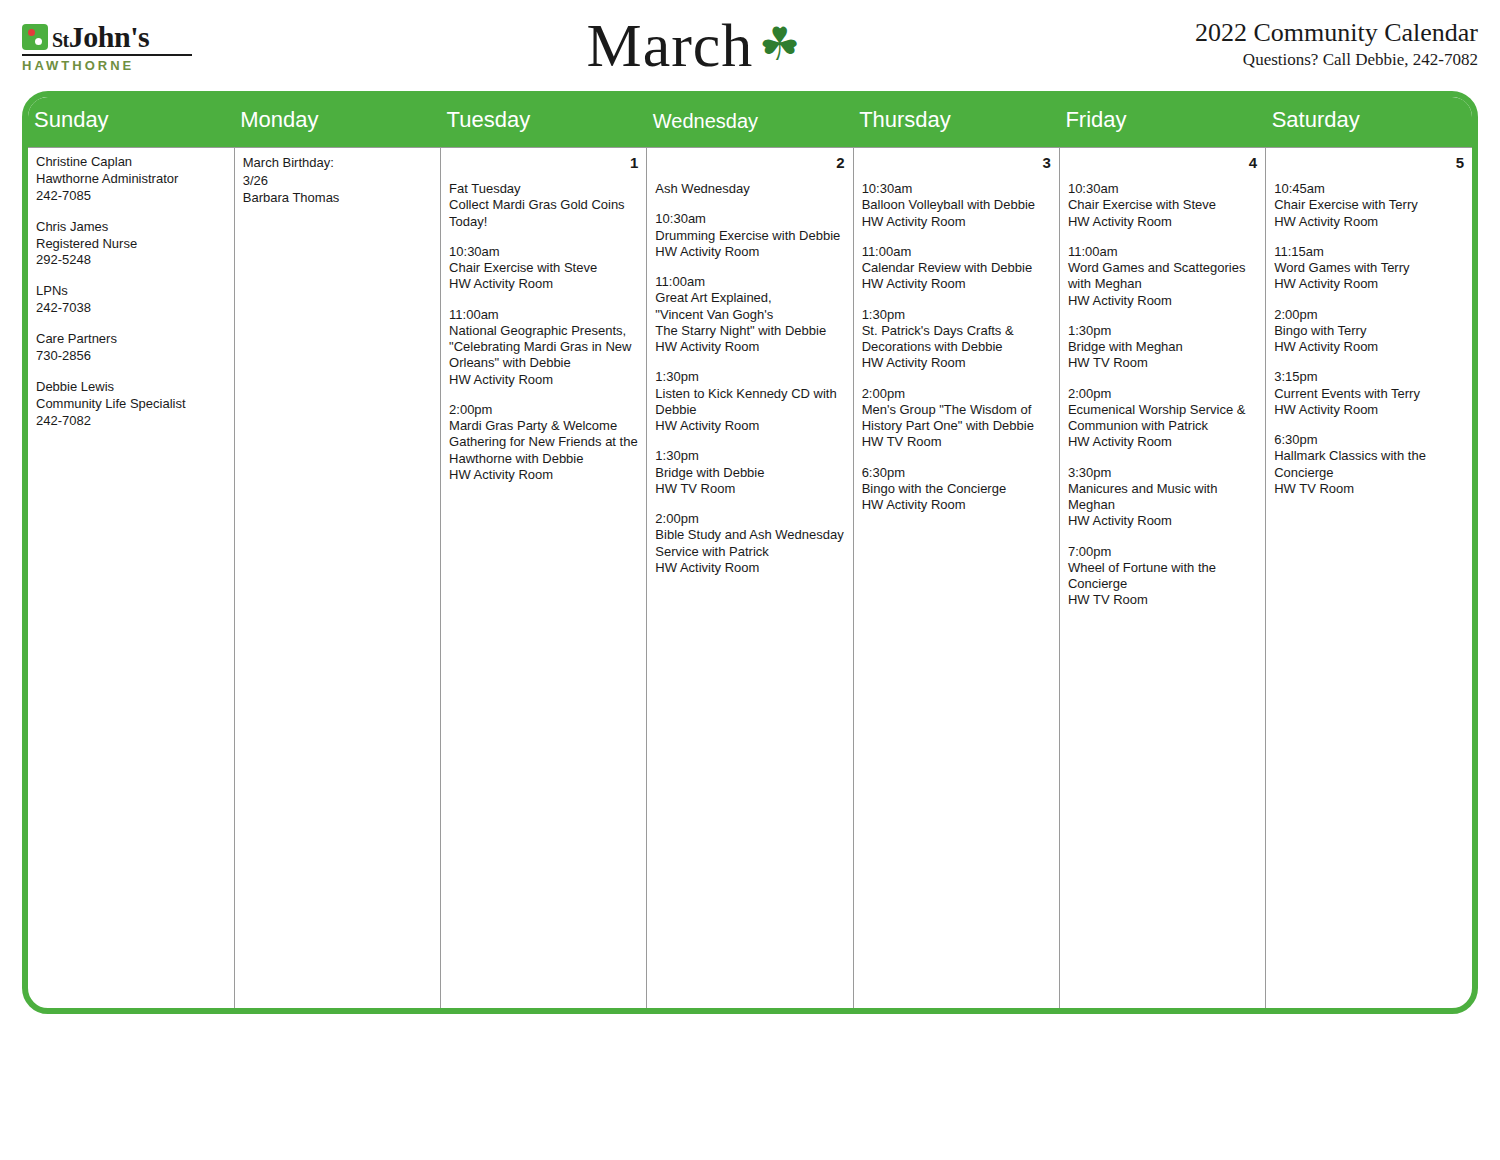St John's
HAWTHORNE
March☘
2022 Community Calendar
Questions? Call Debbie, 242-7082
| Sunday | Monday | Tuesday | Wednesday | Thursday | Friday | Saturday |
| --- | --- | --- | --- | --- | --- | --- |
| Christine Caplan Hawthorne Administrator 242-7085 Chris James Registered Nurse 292-5248 LPNs 242-7038 Care Partners 730-2856 Debbie Lewis Community Life Specialist 242-7082 | March Birthday: 3/26 Barbara Thomas | 1 Fat Tuesday Collect Mardi Gras Gold Coins Today! 10:30am Chair Exercise with Steve HW Activity Room 11:00am National Geographic Presents, "Celebrating Mardi Gras in New Orleans" with Debbie HW Activity Room 2:00pm Mardi Gras Party & Welcome Gathering for New Friends at the Hawthorne with Debbie HW Activity Room | 2 Ash Wednesday 10:30am Drumming Exercise with Debbie HW Activity Room 11:00am Great Art Explained, "Vincent Van Gogh's The Starry Night" with Debbie HW Activity Room 1:30pm Listen to Kick Kennedy CD with Debbie HW Activity Room 1:30pm Bridge with Debbie HW TV Room 2:00pm Bible Study and Ash Wednesday Service with Patrick HW Activity Room | 3 10:30am Balloon Volleyball with Debbie HW Activity Room 11:00am Calendar Review with Debbie HW Activity Room 1:30pm St. Patrick's Days Crafts & Decorations with Debbie HW Activity Room 2:00pm Men's Group "The Wisdom of History Part One" with Debbie HW TV Room 6:30pm Bingo with the Concierge HW Activity Room | 4 10:30am Chair Exercise with Steve HW Activity Room 11:00am Word Games and Scattegories with Meghan HW Activity Room 1:30pm Bridge with Meghan HW TV Room 2:00pm Ecumenical Worship Service & Communion with Patrick HW Activity Room 3:30pm Manicures and Music with Meghan HW Activity Room 7:00pm Wheel of Fortune with the Concierge HW TV Room | 5 10:45am Chair Exercise with Terry HW Activity Room 11:15am Word Games with Terry HW Activity Room 2:00pm Bingo with Terry HW Activity Room 3:15pm Current Events with Terry HW Activity Room 6:30pm Hallmark Classics with the Concierge HW TV Room |